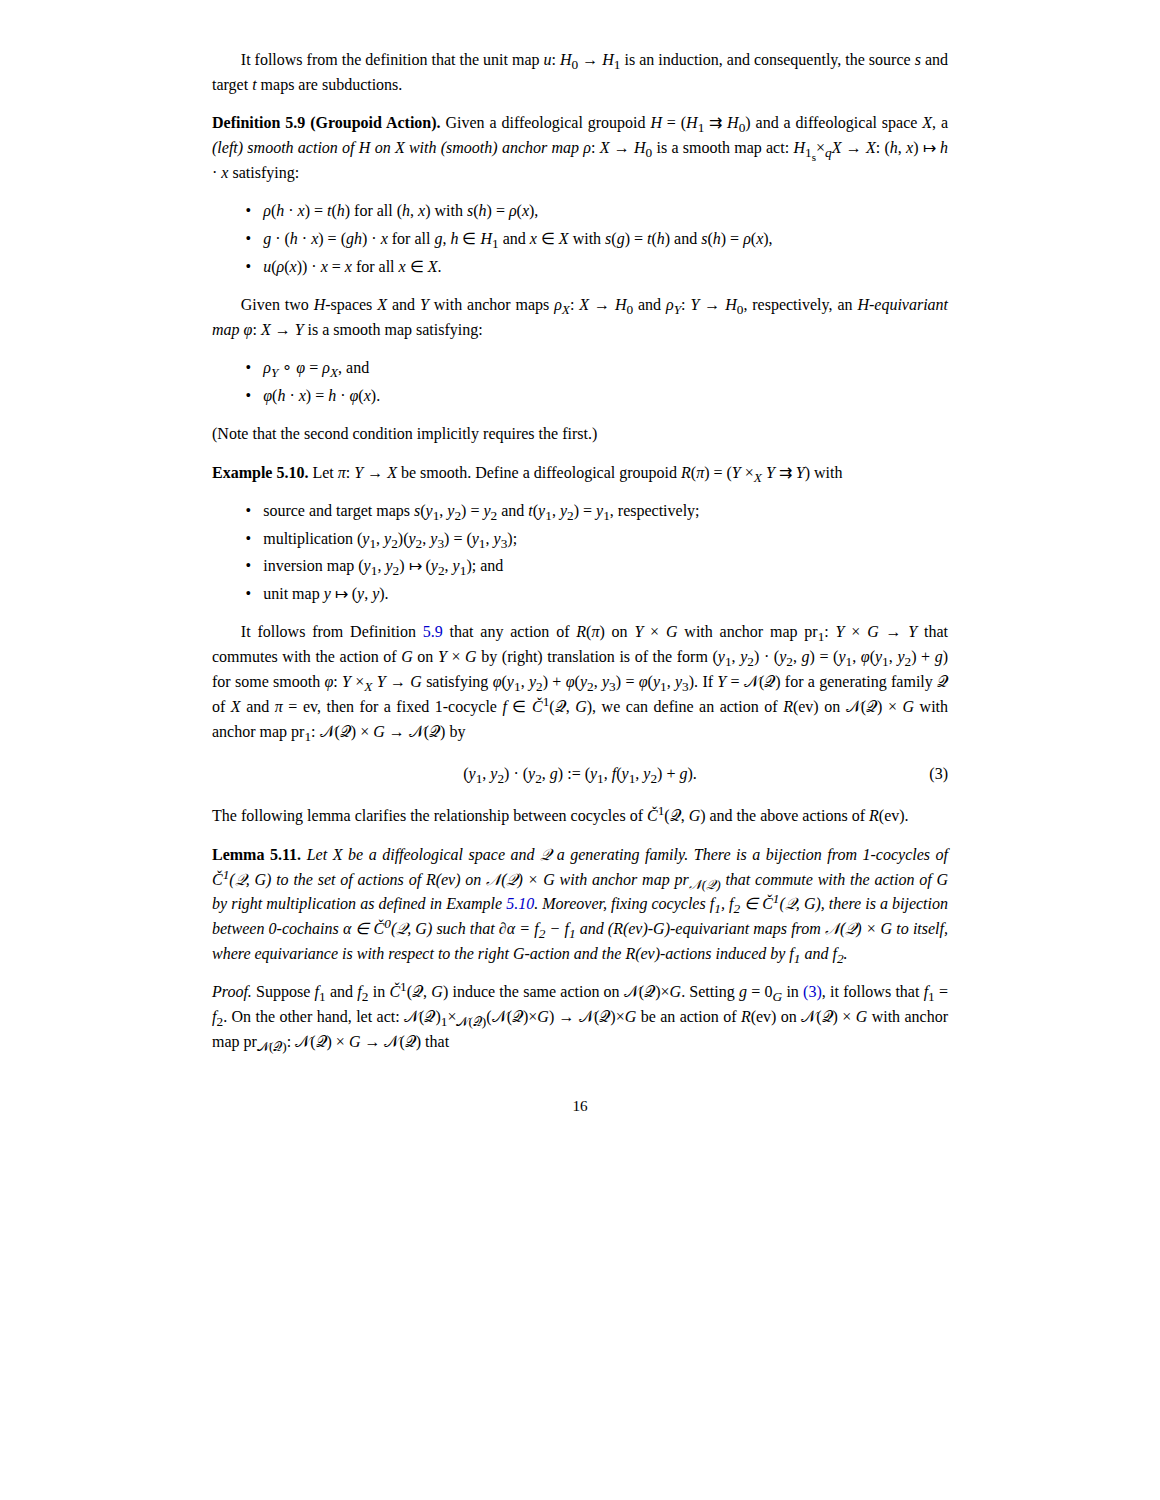It follows from the definition that the unit map u: H0 → H1 is an induction, and consequently, the source s and target t maps are subductions.
Definition 5.9 (Groupoid Action). Given a diffeological groupoid H = (H1 ⇉ H0) and a diffeological space X, a (left) smooth action of H on X with (smooth) anchor map ρ: X → H0 is a smooth map act: H1s×qX → X: (h, x) ↦ h · x satisfying:
ρ(h · x) = t(h) for all (h, x) with s(h) = ρ(x),
g · (h · x) = (gh) · x for all g, h ∈ H1 and x ∈ X with s(g) = t(h) and s(h) = ρ(x),
u(ρ(x)) · x = x for all x ∈ X.
Given two H-spaces X and Y with anchor maps ρX: X → H0 and ρY: Y → H0, respectively, an H-equivariant map φ: X → Y is a smooth map satisfying:
ρY ∘ φ = ρX, and
φ(h · x) = h · φ(x).
(Note that the second condition implicitly requires the first.)
Example 5.10. Let π: Y → X be smooth. Define a diffeological groupoid R(π) = (Y ×X Y ⇉ Y) with
source and target maps s(y1, y2) = y2 and t(y1, y2) = y1, respectively;
multiplication (y1, y2)(y2, y3) = (y1, y3);
inversion map (y1, y2) ↦ (y2, y1); and
unit map y ↦ (y, y).
It follows from Definition 5.9 that any action of R(π) on Y × G with anchor map pr1: Y × G → Y that commutes with the action of G on Y × G by (right) translation is of the form (y1, y2) · (y2, g) = (y1, φ(y1, y2) + g) for some smooth φ: Y ×X Y → G satisfying φ(y1, y2) + φ(y2, y3) = φ(y1, y3). If Y = 𝒩(𝒬) for a generating family 𝒬 of X and π = ev, then for a fixed 1-cocycle f ∈ Č1(𝒬, G), we can define an action of R(ev) on 𝒩(𝒬) × G with anchor map pr1: 𝒩(𝒬) × G → 𝒩(𝒬) by
(y1, y2) · (y2, g) := (y1, f(y1, y2) + g). (3)
The following lemma clarifies the relationship between cocycles of Č1(𝒬, G) and the above actions of R(ev).
Lemma 5.11. Let X be a diffeological space and 𝒬 a generating family. There is a bijection from 1-cocycles of Č1(𝒬, G) to the set of actions of R(ev) on 𝒩(𝒬) × G with anchor map pr𝒩(𝒬) that commute with the action of G by right multiplication as defined in Example 5.10. Moreover, fixing cocycles f1, f2 ∈ Č1(𝒬, G), there is a bijection between 0-cochains α ∈ Č0(𝒬, G) such that ∂α = f2 − f1 and (R(ev)-G)-equivariant maps from 𝒩(𝒬) × G to itself, where equivariance is with respect to the right G-action and the R(ev)-actions induced by f1 and f2.
Proof. Suppose f1 and f2 in Č1(𝒬, G) induce the same action on 𝒩(𝒬)×G. Setting g = 0G in (3), it follows that f1 = f2. On the other hand, let act: 𝒩(𝒬)1×𝒩(𝒬)(𝒩(𝒬)×G) → 𝒩(𝒬)×G be an action of R(ev) on 𝒩(𝒬) × G with anchor map pr𝒩(𝒬): 𝒩(𝒬) × G → 𝒩(𝒬) that
16